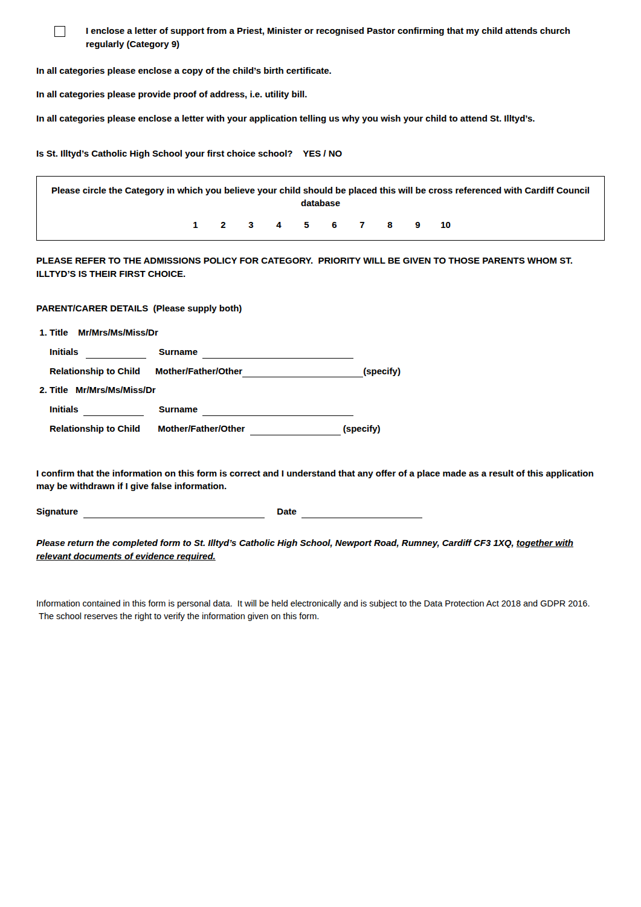I enclose a letter of support from a Priest, Minister or recognised Pastor confirming that my child attends church regularly (Category 9)
In all categories please enclose a copy of the child’s birth certificate.
In all categories please provide proof of address, i.e. utility bill.
In all categories please enclose a letter with your application telling us why you wish your child to attend St. Illtyd’s.
Is St. Illtyd’s Catholic High School your first choice school? YES / NO
Please circle the Category in which you believe your child should be placed this will be cross referenced with Cardiff Council database
12345678910
PLEASE REFER TO THE ADMISSIONS POLICY FOR CATEGORY. PRIORITY WILL BE GIVEN TO THOSE PARENTS WHOM ST. ILLTYD’S IS THEIR FIRST CHOICE.
PARENT/CARER DETAILS (Please supply both)
Title Mr/Mrs/Ms/Miss/Dr
Initials Surname
Relationship to Child Mother/Father/Other (specify)
Title Mr/Mrs/Ms/Miss/Dr
Initials Surname
Relationship to Child Mother/Father/Other (specify)
I confirm that the information on this form is correct and I understand that any offer of a place made as a result of this application may be withdrawn if I give false information.
Signature Date
Please return the completed form to St. Illtyd’s Catholic High School, Newport Road, Rumney, Cardiff CF3 1XQ, together with relevant documents of evidence required.
Information contained in this form is personal data. It will be held electronically and is subject to the Data Protection Act 2018 and GDPR 2016. The school reserves the right to verify the information given on this form.